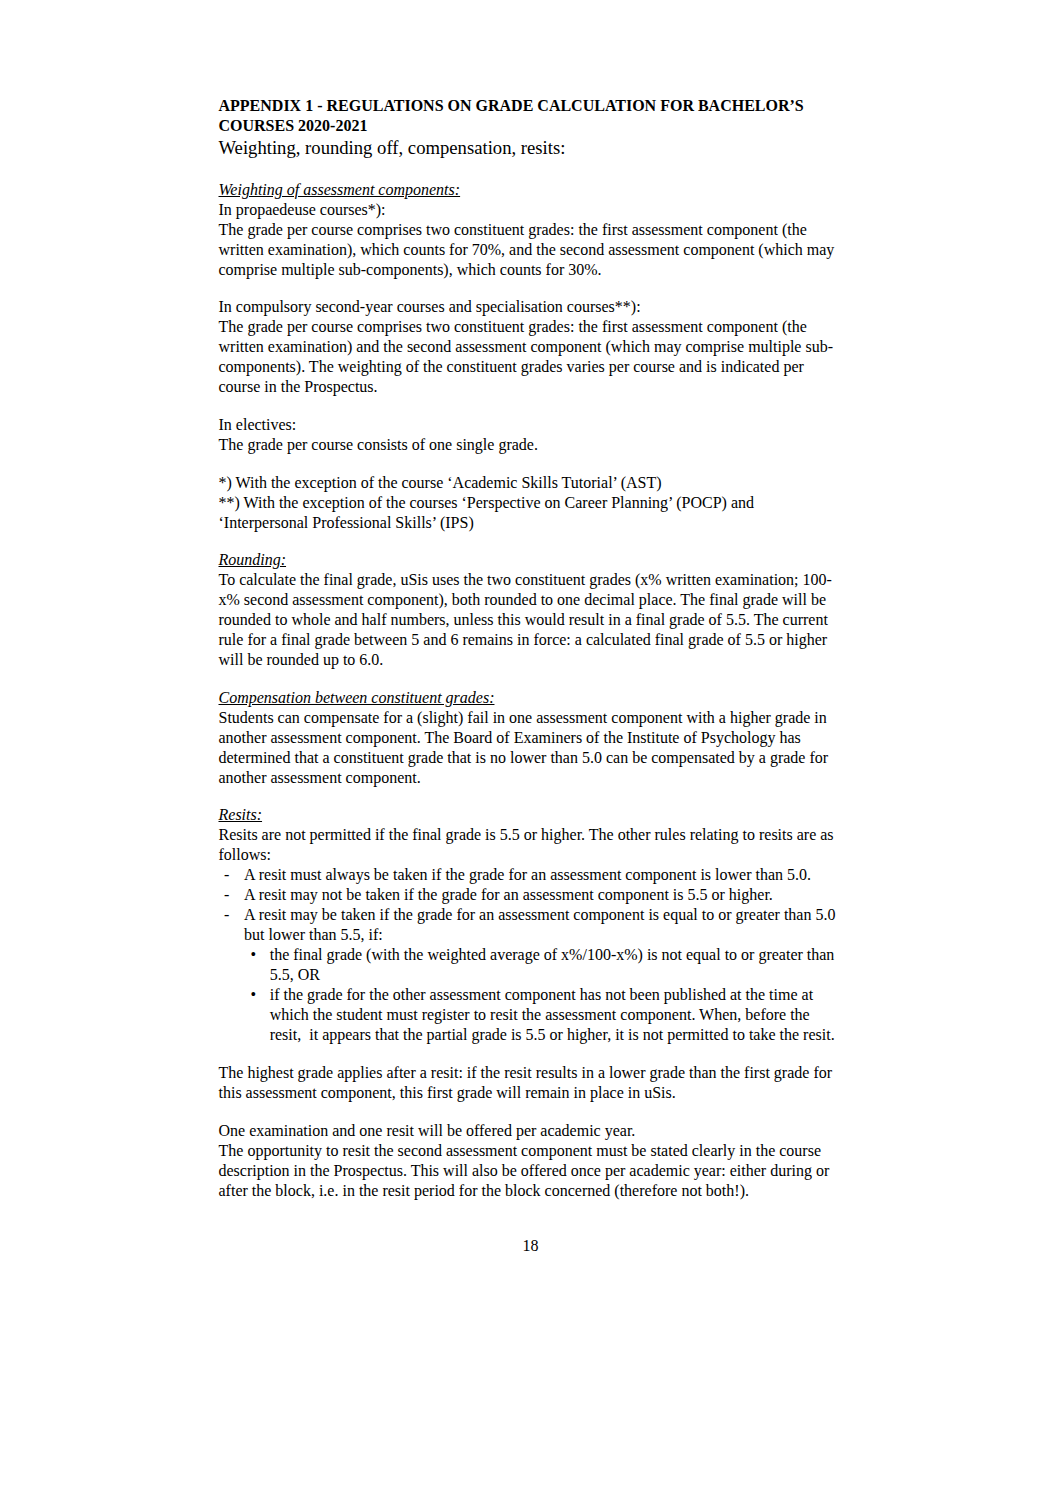APPENDIX 1 - REGULATIONS ON GRADE CALCULATION FOR BACHELOR’S COURSES 2020-2021
Weighting, rounding off, compensation, resits:
Weighting of assessment components:
In propaedeuse courses*):
The grade per course comprises two constituent grades: the first assessment component (the written examination), which counts for 70%, and the second assessment component (which may comprise multiple sub-components), which counts for 30%.
In compulsory second-year courses and specialisation courses**):
The grade per course comprises two constituent grades: the first assessment component (the written examination) and the second assessment component (which may comprise multiple sub-components). The weighting of the constituent grades varies per course and is indicated per course in the Prospectus.
In electives:
The grade per course consists of one single grade.
*) With the exception of the course ‘Academic Skills Tutorial’ (AST)
**) With the exception of the courses ‘Perspective on Career Planning’ (POCP) and ‘Interpersonal Professional Skills’ (IPS)
Rounding:
To calculate the final grade, uSis uses the two constituent grades (x% written examination; 100-x% second assessment component), both rounded to one decimal place. The final grade will be rounded to whole and half numbers, unless this would result in a final grade of 5.5. The current rule for a final grade between 5 and 6 remains in force: a calculated final grade of 5.5 or higher will be rounded up to 6.0.
Compensation between constituent grades:
Students can compensate for a (slight) fail in one assessment component with a higher grade in another assessment component. The Board of Examiners of the Institute of Psychology has determined that a constituent grade that is no lower than 5.0 can be compensated by a grade for another assessment component.
Resits:
Resits are not permitted if the final grade is 5.5 or higher. The other rules relating to resits are as follows:
A resit must always be taken if the grade for an assessment component is lower than 5.0.
A resit may not be taken if the grade for an assessment component is 5.5 or higher.
A resit may be taken if the grade for an assessment component is equal to or greater than 5.0 but lower than 5.5, if:
the final grade (with the weighted average of x%/100-x%) is not equal to or greater than 5.5, OR
if the grade for the other assessment component has not been published at the time at which the student must register to resit the assessment component. When, before the resit, it appears that the partial grade is 5.5 or higher, it is not permitted to take the resit.
The highest grade applies after a resit: if the resit results in a lower grade than the first grade for this assessment component, this first grade will remain in place in uSis.
One examination and one resit will be offered per academic year.
The opportunity to resit the second assessment component must be stated clearly in the course description in the Prospectus. This will also be offered once per academic year: either during or after the block, i.e. in the resit period for the block concerned (therefore not both!).
18